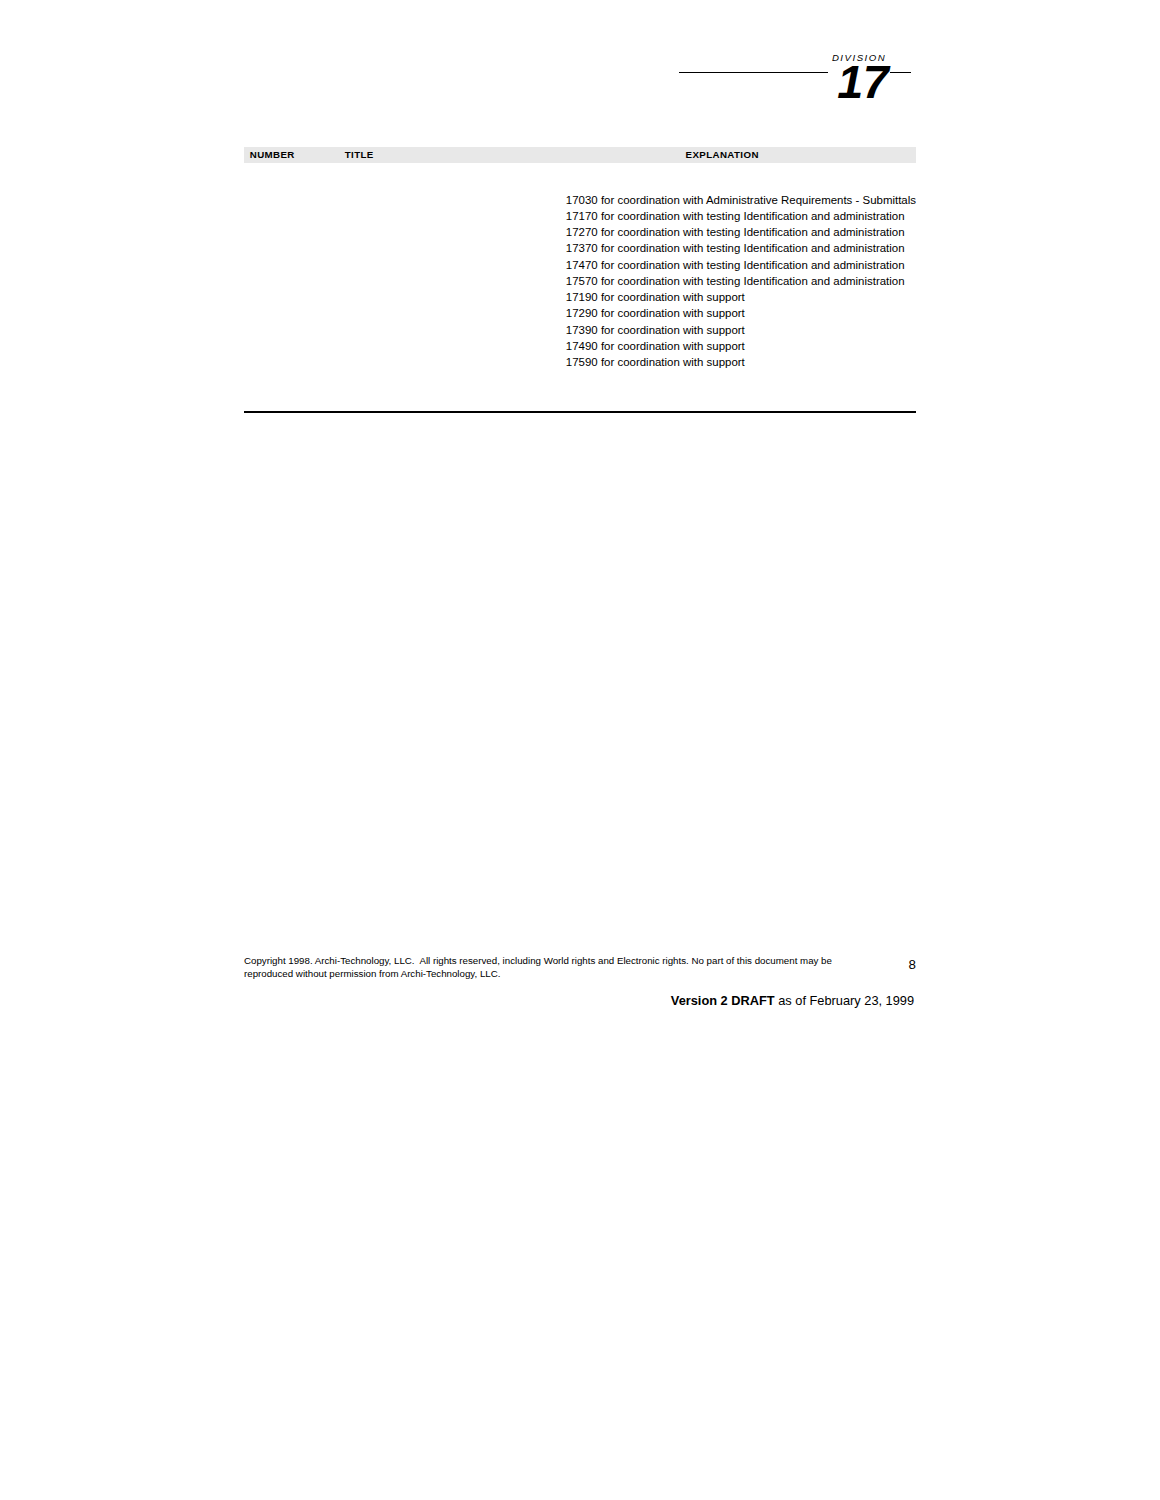DIVISION
17
NUMBER
TITLE
EXPLANATION
17030 for coordination with Administrative Requirements - Submittals
17170 for coordination with testing Identification and administration
17270 for coordination with testing Identification and administration
17370 for coordination with testing Identification and administration
17470 for coordination with testing Identification and administration
17570 for coordination with testing Identification and administration
17190 for coordination with support
17290 for coordination with support
17390 for coordination with support
17490 for coordination with support
17590 for coordination with support
Copyright 1998. Archi-Technology, LLC. All rights reserved, including World rights and Electronic rights. No part of this document may be reproduced without permission from Archi-Technology, LLC.
8
Version 2 DRAFT as of February 23, 1999